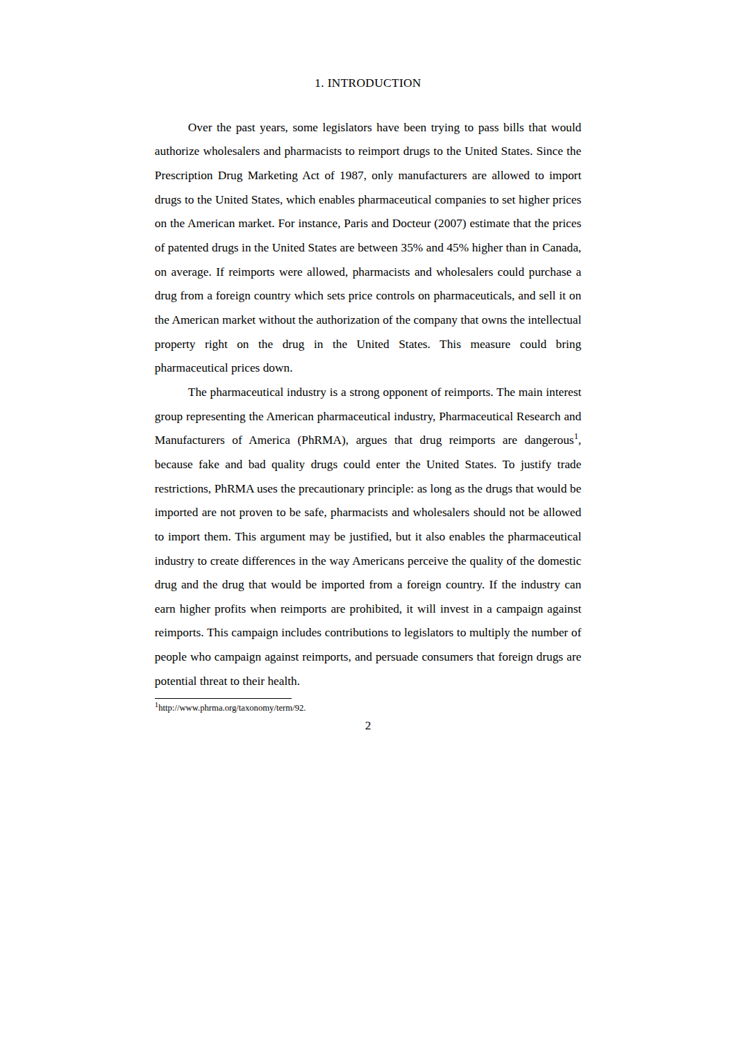1. INTRODUCTION
Over the past years, some legislators have been trying to pass bills that would authorize wholesalers and pharmacists to reimport drugs to the United States. Since the Prescription Drug Marketing Act of 1987, only manufacturers are allowed to import drugs to the United States, which enables pharmaceutical companies to set higher prices on the American market. For instance, Paris and Docteur (2007) estimate that the prices of patented drugs in the United States are between 35% and 45% higher than in Canada, on average. If reimports were allowed, pharmacists and wholesalers could purchase a drug from a foreign country which sets price controls on pharmaceuticals, and sell it on the American market without the authorization of the company that owns the intellectual property right on the drug in the United States. This measure could bring pharmaceutical prices down.
The pharmaceutical industry is a strong opponent of reimports. The main interest group representing the American pharmaceutical industry, Pharmaceutical Research and Manufacturers of America (PhRMA), argues that drug reimports are dangerous1, because fake and bad quality drugs could enter the United States. To justify trade restrictions, PhRMA uses the precautionary principle: as long as the drugs that would be imported are not proven to be safe, pharmacists and wholesalers should not be allowed to import them. This argument may be justified, but it also enables the pharmaceutical industry to create differences in the way Americans perceive the quality of the domestic drug and the drug that would be imported from a foreign country. If the industry can earn higher profits when reimports are prohibited, it will invest in a campaign against reimports. This campaign includes contributions to legislators to multiply the number of people who campaign against reimports, and persuade consumers that foreign drugs are potential threat to their health.
1http://www.phrma.org/taxonomy/term/92.
2